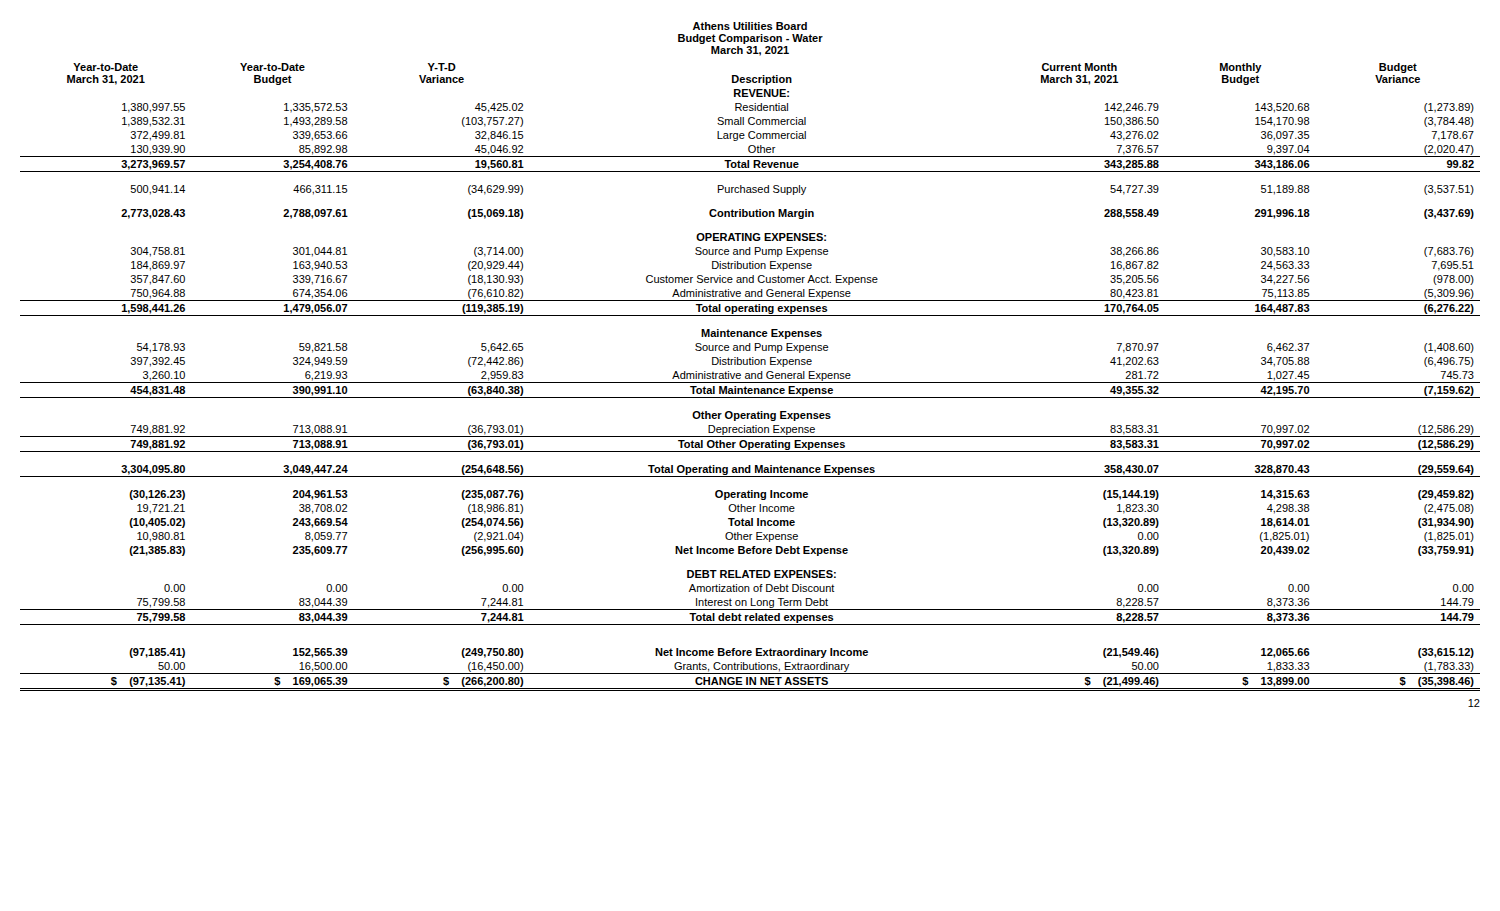Athens Utilities Board Budget Comparison - Water March 31, 2021
| Year-to-Date March 31, 2021 | Year-to-Date Budget | Y-T-D Variance | Description | Current Month March 31, 2021 | Monthly Budget | Budget Variance |
| --- | --- | --- | --- | --- | --- | --- |
| | REVENUE: | |
| 1,380,997.55 | 1,335,572.53 | 45,425.02 | Residential | 142,246.79 | 143,520.68 | (1,273.89) |
| 1,389,532.31 | 1,493,289.58 | (103,757.27) | Small Commercial | 150,386.50 | 154,170.98 | (3,784.48) |
| 372,499.81 | 339,653.66 | 32,846.15 | Large Commercial | 43,276.02 | 36,097.35 | 7,178.67 |
| 130,939.90 | 85,892.98 | 45,046.92 | Other | 7,376.57 | 9,397.04 | (2,020.47) |
| 3,273,969.57 | 3,254,408.76 | 19,560.81 | Total Revenue | 343,285.88 | 343,186.06 | 99.82 |
| 500,941.14 | 466,311.15 | (34,629.99) | Purchased Supply | 54,727.39 | 51,189.88 | (3,537.51) |
| 2,773,028.43 | 2,788,097.61 | (15,069.18) | Contribution Margin | 288,558.49 | 291,996.18 | (3,437.69) |
| | OPERATING EXPENSES: | |
| 304,758.81 | 301,044.81 | (3,714.00) | Source and Pump Expense | 38,266.86 | 30,583.10 | (7,683.76) |
| 184,869.97 | 163,940.53 | (20,929.44) | Distribution Expense | 16,867.82 | 24,563.33 | 7,695.51 |
| 357,847.60 | 339,716.67 | (18,130.93) | Customer Service and Customer Acct. Expense | 35,205.56 | 34,227.56 | (978.00) |
| 750,964.88 | 674,354.06 | (76,610.82) | Administrative and General Expense | 80,423.81 | 75,113.85 | (5,309.96) |
| 1,598,441.26 | 1,479,056.07 | (119,385.19) | Total operating expenses | 170,764.05 | 164,487.83 | (6,276.22) |
| | Maintenance Expenses | |
| 54,178.93 | 59,821.58 | 5,642.65 | Source and Pump Expense | 7,870.97 | 6,462.37 | (1,408.60) |
| 397,392.45 | 324,949.59 | (72,442.86) | Distribution Expense | 41,202.63 | 34,705.88 | (6,496.75) |
| 3,260.10 | 6,219.93 | 2,959.83 | Administrative and General Expense | 281.72 | 1,027.45 | 745.73 |
| 454,831.48 | 390,991.10 | (63,840.38) | Total Maintenance Expense | 49,355.32 | 42,195.70 | (7,159.62) |
| | Other Operating Expenses | |
| 749,881.92 | 713,088.91 | (36,793.01) | Depreciation Expense | 83,583.31 | 70,997.02 | (12,586.29) |
| 749,881.92 | 713,088.91 | (36,793.01) | Total Other Operating Expenses | 83,583.31 | 70,997.02 | (12,586.29) |
| 3,304,095.80 | 3,049,447.24 | (254,648.56) | Total Operating and Maintenance Expenses | 358,430.07 | 328,870.43 | (29,559.64) |
| (30,126.23) | 204,961.53 | (235,087.76) | Operating Income | (15,144.19) | 14,315.63 | (29,459.82) |
| 19,721.21 | 38,708.02 | (18,986.81) | Other Income | 1,823.30 | 4,298.38 | (2,475.08) |
| (10,405.02) | 243,669.54 | (254,074.56) | Total Income | (13,320.89) | 18,614.01 | (31,934.90) |
| 10,980.81 | 8,059.77 | (2,921.04) | Other Expense | 0.00 | (1,825.01) | (1,825.01) |
| (21,385.83) | 235,609.77 | (256,995.60) | Net Income Before Debt Expense | (13,320.89) | 20,439.02 | (33,759.91) |
| | DEBT RELATED EXPENSES: | |
| 0.00 | 0.00 | 0.00 | Amortization of Debt Discount | 0.00 | 0.00 | 0.00 |
| 75,799.58 | 83,044.39 | 7,244.81 | Interest on Long Term Debt | 8,228.57 | 8,373.36 | 144.79 |
| 75,799.58 | 83,044.39 | 7,244.81 | Total debt related expenses | 8,228.57 | 8,373.36 | 144.79 |
| (97,185.41) | 152,565.39 | (249,750.80) | Net Income Before Extraordinary Income | (21,549.46) | 12,065.66 | (33,615.12) |
| 50.00 | 16,500.00 | (16,450.00) | Grants, Contributions, Extraordinary | 50.00 | 1,833.33 | (1,783.33) |
| $ (97,135.41) | $ 169,065.39 | $ (266,200.80) | CHANGE IN NET ASSETS | $ (21,499.46) | $ 13,899.00 | $ (35,398.46) |
12